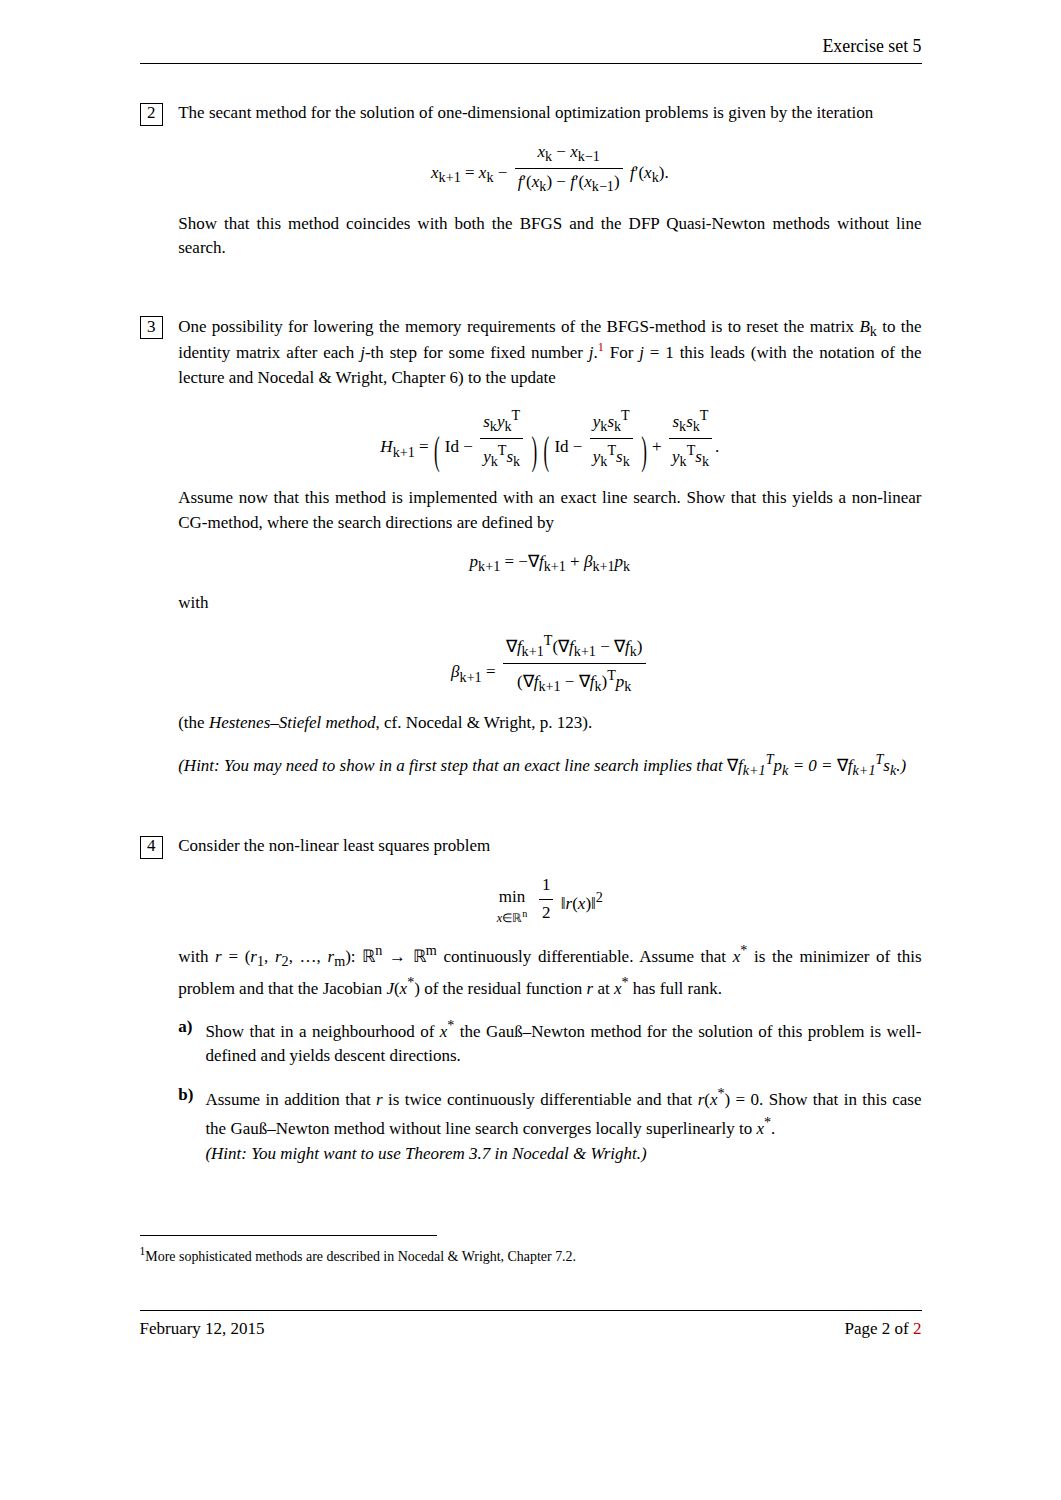Exercise set 5
2
The secant method for the solution of one-dimensional optimization problems is given by the iteration
xk+1 = xk − xk − xk−1 f′(xk) − f′(xk−1) f′(xk).
Show that this method coincides with both the BFGS and the DFP Quasi-Newton methods without line search.
3
One possibility for lowering the memory requirements of the BFGS-method is to reset the matrix Bk to the identity matrix after each j-th step for some fixed number j.1 For j = 1 this leads (with the notation of the lecture and Nocedal & Wright, Chapter 6) to the update
Hk+1 = ( Id − skykT ykTsk ) ( Id − ykskT ykTsk ) + skskT ykTsk .
Assume now that this method is implemented with an exact line search. Show that this yields a non-linear CG-method, where the search directions are defined by
pk+1 = −∇fk+1 + βk+1pk
with
βk+1 = ∇fk+1T(∇fk+1 − ∇fk) (∇fk+1 − ∇fk)Tpk
(the Hestenes–Stiefel method, cf. Nocedal & Wright, p. 123).
(Hint: You may need to show in a first step that an exact line search implies that ∇fk+1Tpk = 0 = ∇fk+1Tsk.)
4
Consider the non-linear least squares problem
minx∈ℝn 1 2 ‖r(x)‖2
with r = (r1, r2, …, rm): ℝn → ℝm continuously differentiable. Assume that x* is the minimizer of this problem and that the Jacobian J(x*) of the residual function r at x* has full rank.
a) Show that in a neighbourhood of x* the Gauß–Newton method for the solution of this problem is well-defined and yields descent directions.
b) Assume in addition that r is twice continuously differentiable and that r(x*) = 0. Show that in this case the Gauß–Newton method without line search converges locally superlinearly to x*.
(Hint: You might want to use Theorem 3.7 in Nocedal & Wright.)
1More sophisticated methods are described in Nocedal & Wright, Chapter 7.2.
February 12, 2015 Page 2 of 2